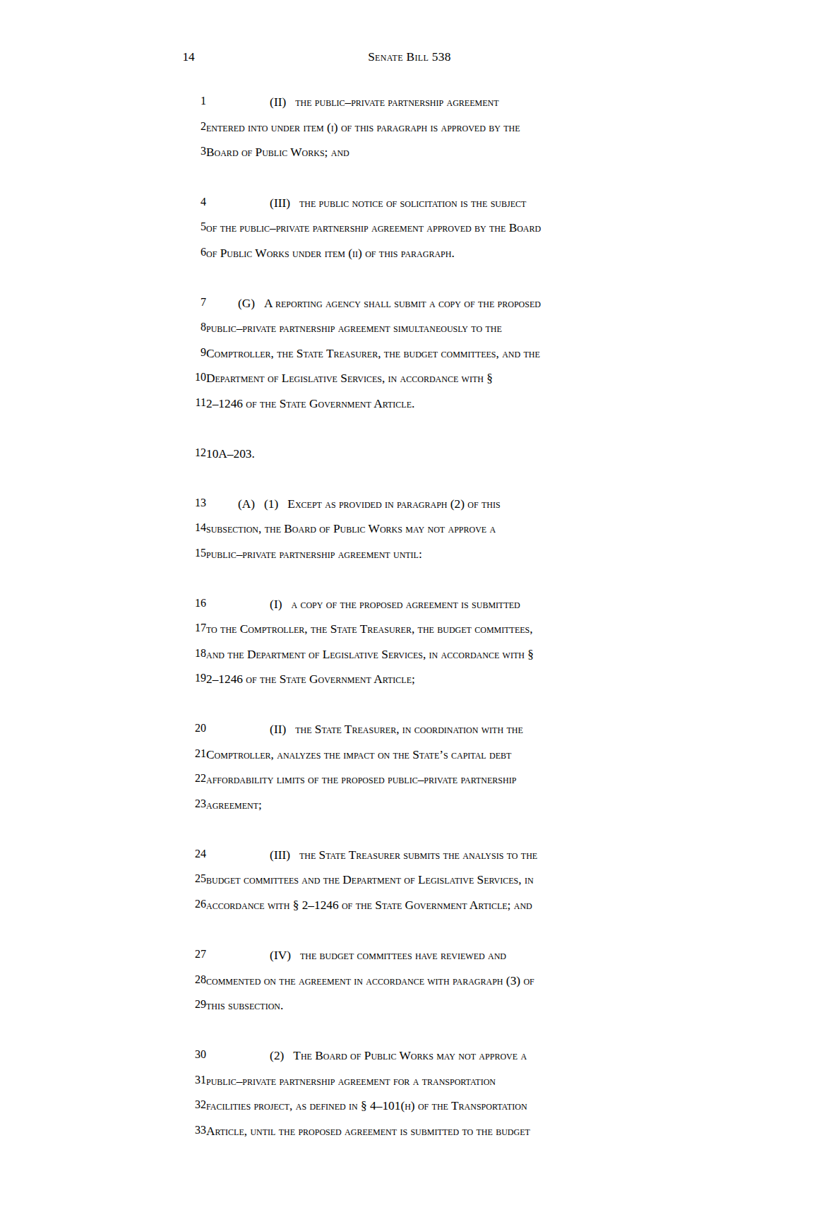14
Senate Bill 538
| 1 | (II) the public–private partnership agreement |
| 2 | entered into under item (i) of this paragraph is approved by the |
| 3 | Board of Public Works; and |
| 4 | (III) the public notice of solicitation is the subject |
| 5 | of the public–private partnership agreement approved by the Board |
| 6 | of Public Works under item (ii) of this paragraph. |
| 7 | (G) A reporting agency shall submit a copy of the proposed |
| 8 | public–private partnership agreement simultaneously to the |
| 9 | Comptroller, the State Treasurer, the budget committees, and the |
| 10 | Department of Legislative Services, in accordance with § |
| 11 | 2–1246 of the State Government Article. |
| 12 | 10A–203. |
| 13 | (A) (1) Except as provided in paragraph (2) of this |
| 14 | subsection, the Board of Public Works may not approve a |
| 15 | public–private partnership agreement until: |
| 16 | (I) a copy of the proposed agreement is submitted |
| 17 | to the Comptroller, the State Treasurer, the budget committees, |
| 18 | and the Department of Legislative Services, in accordance with § |
| 19 | 2–1246 of the State Government Article; |
| 20 | (II) the State Treasurer, in coordination with the |
| 21 | Comptroller, analyzes the impact on the State’s capital debt |
| 22 | affordability limits of the proposed public–private partnership |
| 23 | agreement; |
| 24 | (III) the State Treasurer submits the analysis to the |
| 25 | budget committees and the Department of Legislative Services, in |
| 26 | accordance with § 2–1246 of the State Government Article; and |
| 27 | (IV) the budget committees have reviewed and |
| 28 | commented on the agreement in accordance with paragraph (3) of |
| 29 | this subsection. |
| 30 | (2) The Board of Public Works may not approve a |
| 31 | public–private partnership agreement for a transportation |
| 32 | facilities project, as defined in § 4–101(h) of the Transportation |
| 33 | Article, until the proposed agreement is submitted to the budget |